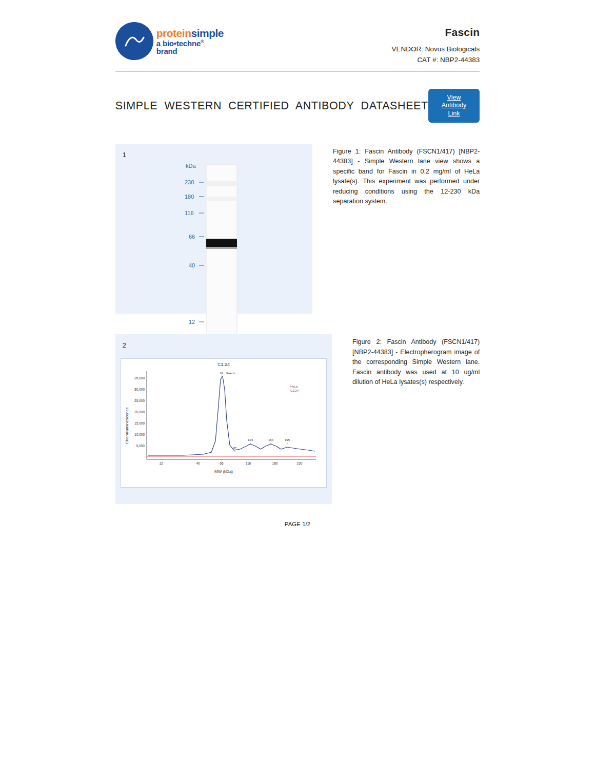protein simple
a bio•techne® brand
Fascin
VENDOR: Novus Biologicals
CAT #: NBP2-44383
SIMPLE WESTERN CERTIFIED ANTIBODY DATASHEET
View Antibody Link
1
kDa 230 180 116 66 40 12
Figure 1: Fascin Antibody (FSCN1/417) [NBP2-44383] - Simple Western lane view shows a specific band for Fascin in 0.2 mg/ml of HeLa lysate(s). This experiment was performed under reducing conditions using the 12-230 kDa separation system.
2
C1:24 Chemiluminescence 35,000 30,000 25,000 20,000 15,000 10,000 5,000 12 40 66 116 180 230 MW (kDa) 61 Fascin ↓ 87 ↓ 123 ↓ 164 ↓ 195 ↓ HeLa C1:24
Figure 2: Fascin Antibody (FSCN1/417) [NBP2-44383] - Electropherogram image of the corresponding Simple Western lane. Fascin antibody was used at 10 ug/ml dilution of HeLa lysates(s) respectively.
PAGE 1/2